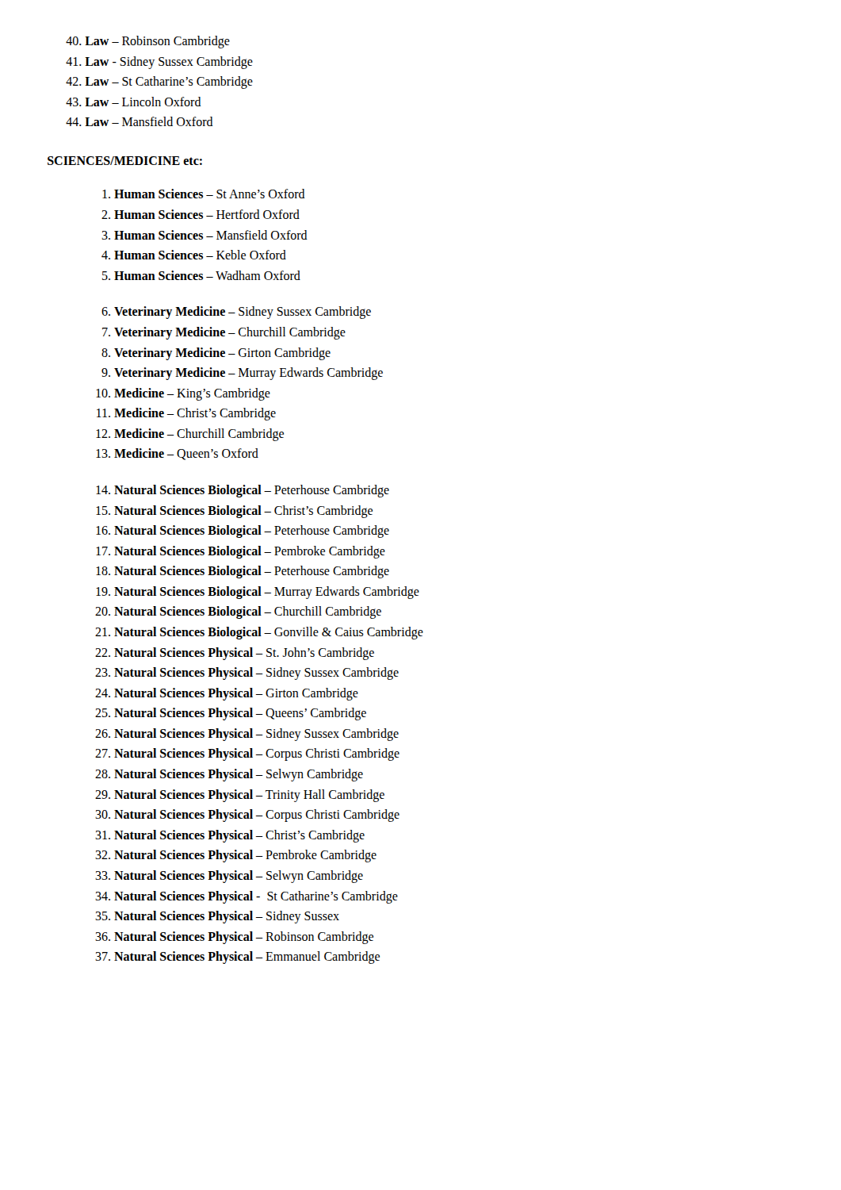Law – Robinson Cambridge
Law - Sidney Sussex Cambridge
Law – St Catharine’s Cambridge
Law – Lincoln Oxford
Law – Mansfield Oxford
SCIENCES/MEDICINE etc:
Human Sciences – St Anne’s Oxford
Human Sciences – Hertford Oxford
Human Sciences – Mansfield Oxford
Human Sciences – Keble Oxford
Human Sciences – Wadham Oxford
Veterinary Medicine – Sidney Sussex Cambridge
Veterinary Medicine – Churchill Cambridge
Veterinary Medicine – Girton Cambridge
Veterinary Medicine – Murray Edwards Cambridge
Medicine – King’s Cambridge
Medicine – Christ’s Cambridge
Medicine – Churchill Cambridge
Medicine – Queen’s Oxford
Natural Sciences Biological – Peterhouse Cambridge
Natural Sciences Biological – Christ’s Cambridge
Natural Sciences Biological – Peterhouse Cambridge
Natural Sciences Biological – Pembroke Cambridge
Natural Sciences Biological – Peterhouse Cambridge
Natural Sciences Biological – Murray Edwards Cambridge
Natural Sciences Biological – Churchill Cambridge
Natural Sciences Biological – Gonville & Caius Cambridge
Natural Sciences Physical – St. John’s Cambridge
Natural Sciences Physical – Sidney Sussex Cambridge
Natural Sciences Physical – Girton Cambridge
Natural Sciences Physical – Queens’ Cambridge
Natural Sciences Physical – Sidney Sussex Cambridge
Natural Sciences Physical – Corpus Christi Cambridge
Natural Sciences Physical – Selwyn Cambridge
Natural Sciences Physical – Trinity Hall Cambridge
Natural Sciences Physical – Corpus Christi Cambridge
Natural Sciences Physical – Christ’s Cambridge
Natural Sciences Physical – Pembroke Cambridge
Natural Sciences Physical – Selwyn Cambridge
Natural Sciences Physical - St Catharine’s Cambridge
Natural Sciences Physical – Sidney Sussex
Natural Sciences Physical – Robinson Cambridge
Natural Sciences Physical – Emmanuel Cambridge